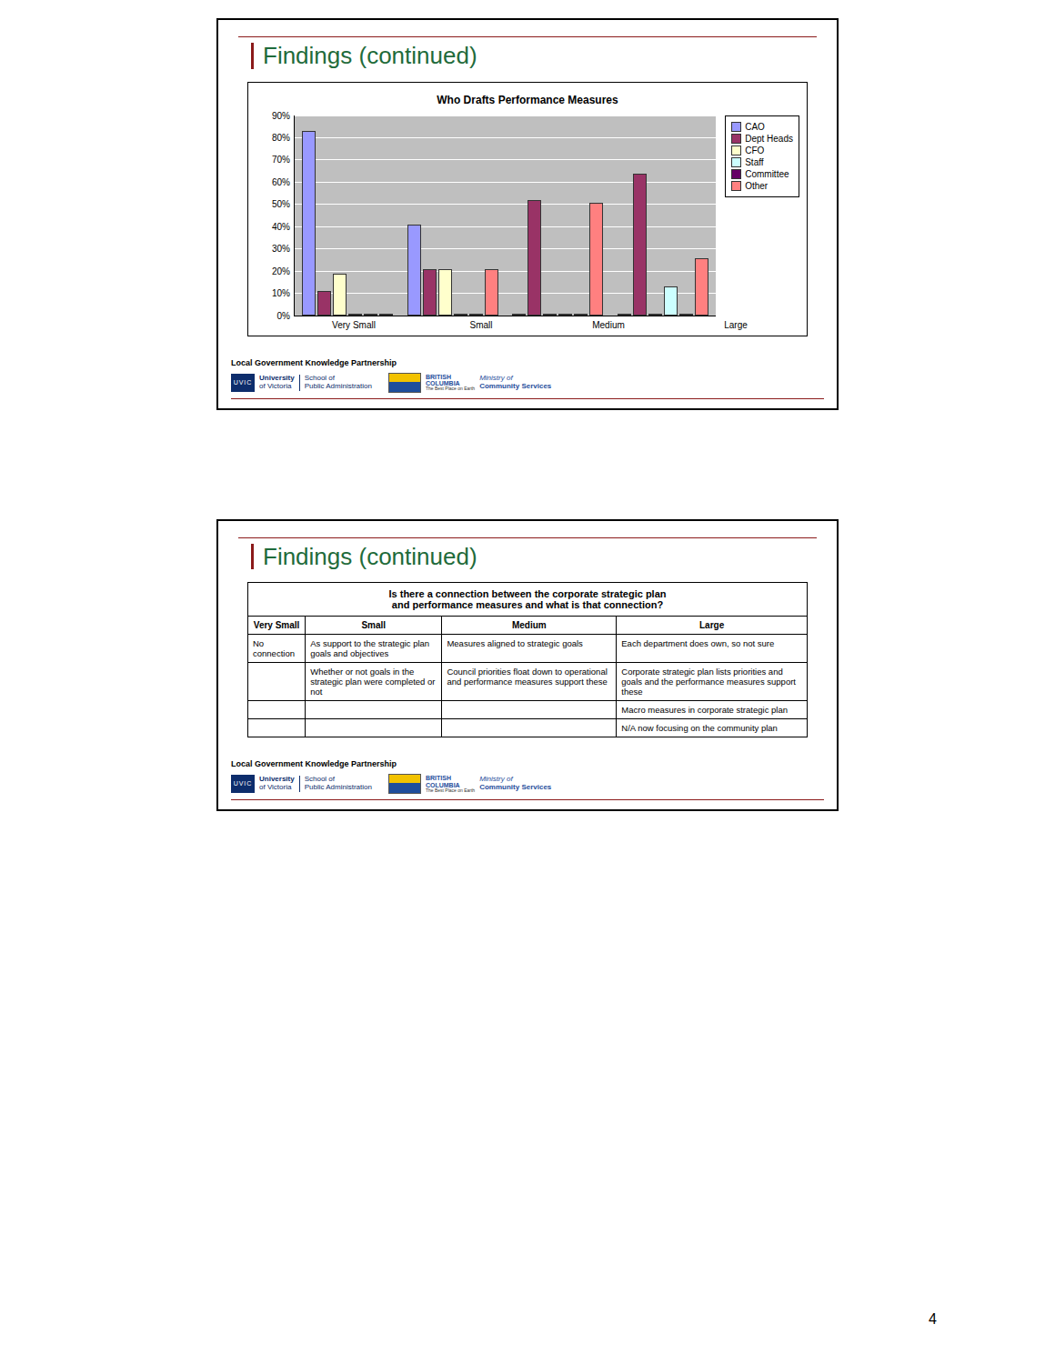Findings (continued)
Who Drafts Performance Measures
90% 80% 70% 60% 50% 40% 30% 20% 10% 0%
CAO
Dept Heads
CFO
Staff
Committee
Other
Very Small
Small
Medium
Large
Local Government Knowledge Partnership
UVIC
University
of Victoria
School of
Public Administration
BRITISH
COLUMBIA
The Best Place on Earth
Ministry of
Community Services
Findings (continued)
| Is there a connection between the corporate strategic plan and performance measures and what is that connection? |
| --- |
| Very Small | Small | Medium | Large |
| No connection | As support to the strategic plan goals and objectives | Measures aligned to strategic goals | Each department does own, so not sure |
| | Whether or not goals in the strategic plan were completed or not | Council priorities float down to operational and performance measures support these | Corporate strategic plan lists priorities and goals and the performance measures support these |
| | | | Macro measures in corporate strategic plan |
| | | | N/A now focusing on the community plan |
Local Government Knowledge Partnership
UVIC
University
of Victoria
School of
Public Administration
BRITISH
COLUMBIA
The Best Place on Earth
Ministry of
Community Services
4